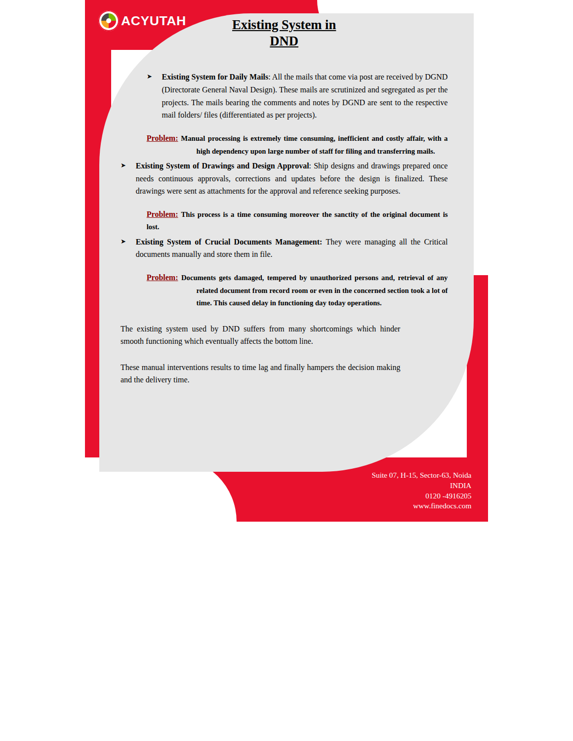ACYUTAH
Existing System in DND
Existing System for Daily Mails: All the mails that come via post are received by DGND (Directorate General Naval Design). These mails are scrutinized and segregated as per the projects. The mails bearing the comments and notes by DGND are sent to the respective mail folders/ files (differentiated as per projects).
Problem: Manual processing is extremely time consuming, inefficient and costly affair, with a high dependency upon large number of staff for filing and transferring mails.
Existing System of Drawings and Design Approval: Ship designs and drawings prepared once needs continuous approvals, corrections and updates before the design is finalized. These drawings were sent as attachments for the approval and reference seeking purposes.
Problem: This process is a time consuming moreover the sanctity of the original document is lost.
Existing System of Crucial Documents Management: They were managing all the Critical documents manually and store them in file.
Problem: Documents gets damaged, tempered by unauthorized persons and, retrieval of any related document from record room or even in the concerned section took a lot of time. This caused delay in functioning day today operations.
The existing system used by DND suffers from many shortcomings which hinder smooth functioning which eventually affects the bottom line.
These manual interventions results to time lag and finally hampers the decision making and the delivery time.
Suite 07, H-15, Sector-63, Noida
INDIA
0120 -4916205
www.finedocs.com